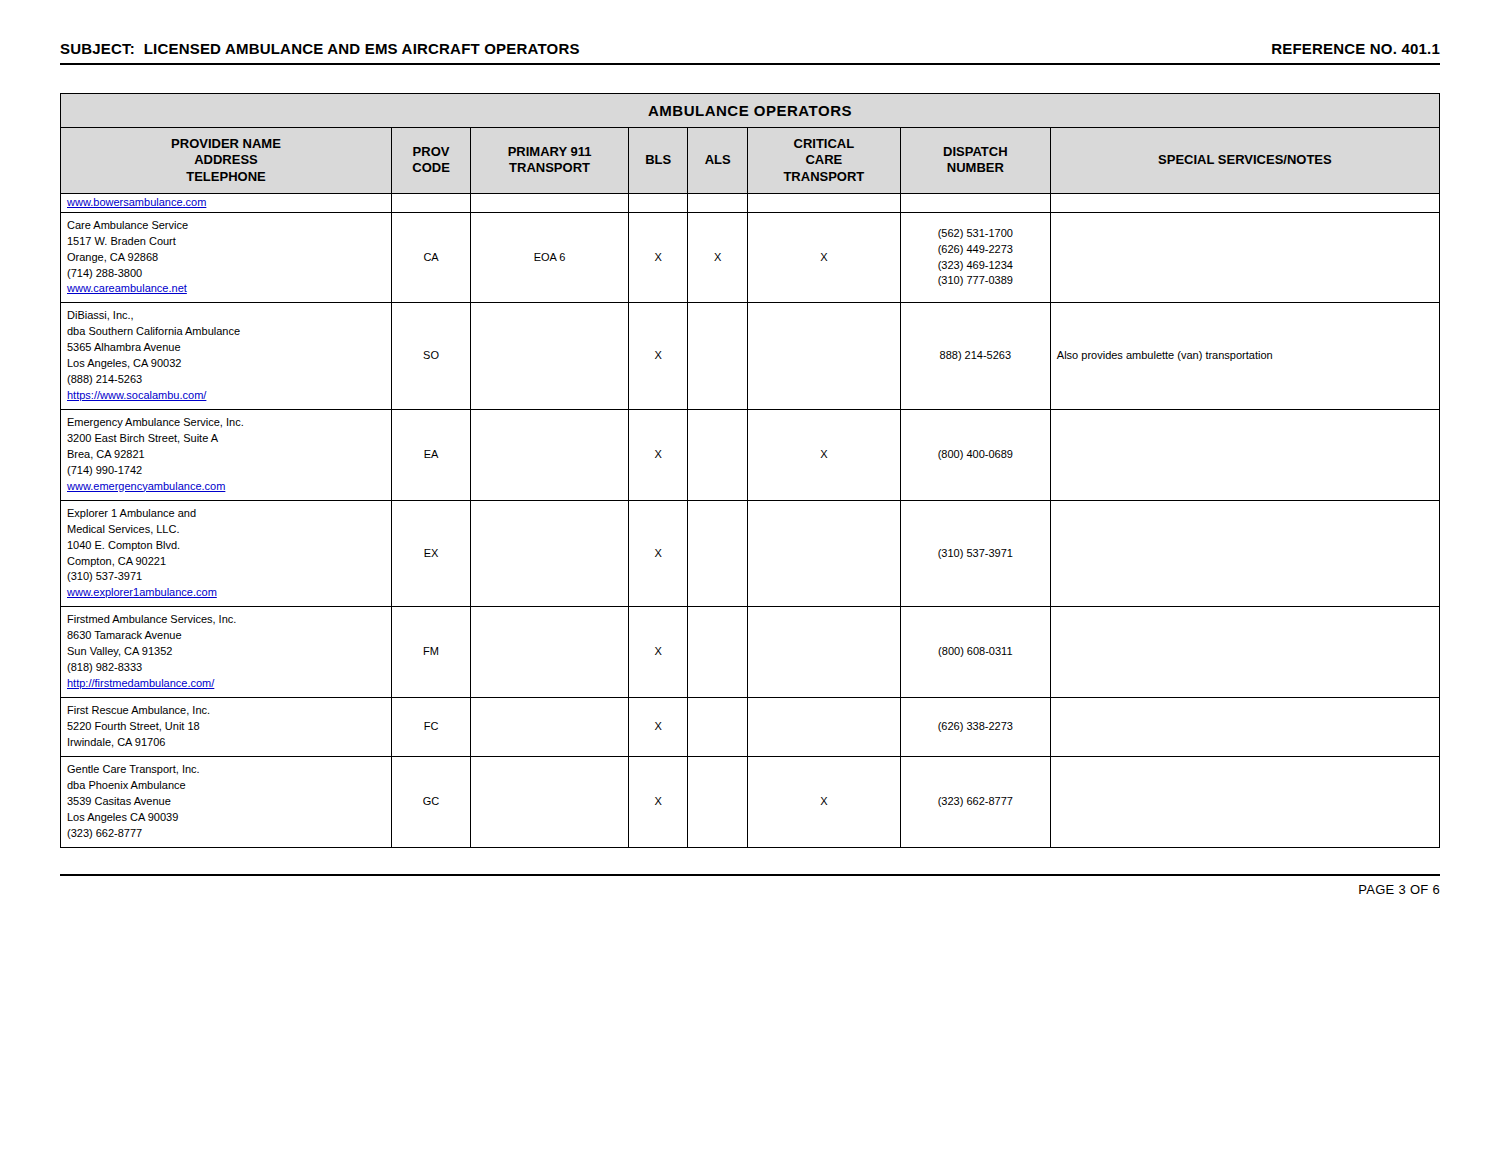SUBJECT: LICENSED AMBULANCE AND EMS AIRCRAFT OPERATORS
REFERENCE NO. 401.1
AMBULANCE OPERATORS
| PROVIDER NAME ADDRESS TELEPHONE | PROV CODE | PRIMARY 911 TRANSPORT | BLS | ALS | CRITICAL CARE TRANSPORT | DISPATCH NUMBER | SPECIAL SERVICES/NOTES |
| --- | --- | --- | --- | --- | --- | --- | --- |
| www.bowersambulance.com | | | | | | | |
| Care Ambulance Service 1517 W. Braden Court Orange, CA 92868 (714) 288-3800 www.careambulance.net | CA | EOA 6 | X | X | X | (562) 531-1700 (626) 449-2273 (323) 469-1234 (310) 777-0389 | |
| DiBiassi, Inc., dba Southern California Ambulance 5365 Alhambra Avenue Los Angeles, CA 90032 (888) 214-5263 https://www.socalambu.com/ | SO | | X | | | 888) 214-5263 | Also provides ambulette (van) transportation |
| Emergency Ambulance Service, Inc. 3200 East Birch Street, Suite A Brea, CA 92821 (714) 990-1742 www.emergencyambulance.com | EA | | X | | X | (800) 400-0689 | |
| Explorer 1 Ambulance and Medical Services, LLC. 1040 E. Compton Blvd. Compton, CA 90221 (310) 537-3971 www.explorer1ambulance.com | EX | | X | | | (310) 537-3971 | |
| Firstmed Ambulance Services, Inc. 8630 Tamarack Avenue Sun Valley, CA 91352 (818) 982-8333 http://firstmedambulance.com/ | FM | | X | | | (800) 608-0311 | |
| First Rescue Ambulance, Inc. 5220 Fourth Street, Unit 18 Irwindale, CA 91706 | FC | | X | | | (626) 338-2273 | |
| Gentle Care Transport, Inc. dba Phoenix Ambulance 3539 Casitas Avenue Los Angeles CA 90039 (323) 662-8777 | GC | | X | | X | (323) 662-8777 | |
PAGE 3 OF 6